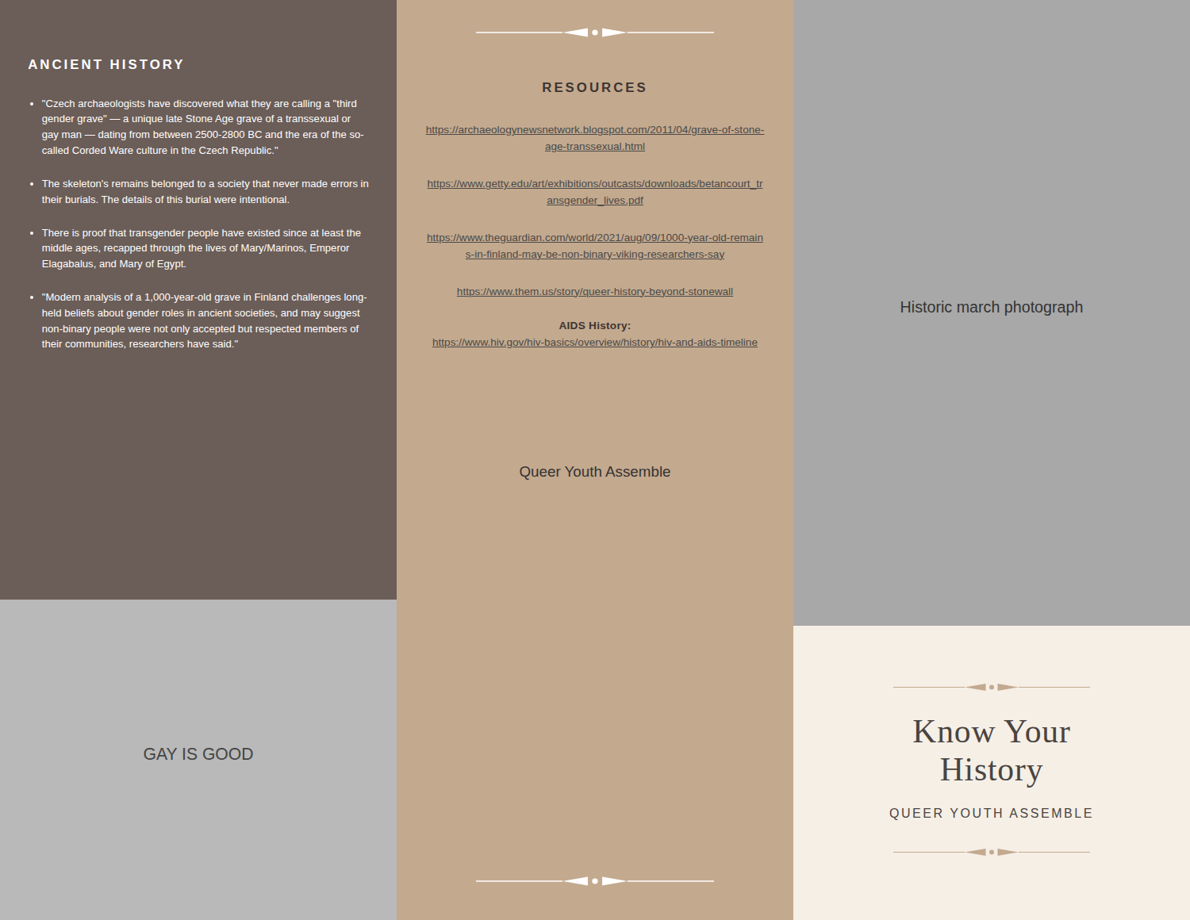Ancient History
"Czech archaeologists have discovered what they are calling a "third gender grave" — a unique late Stone Age grave of a transsexual or gay man — dating from between 2500-2800 BC and the era of the so-called Corded Ware culture in the Czech Republic."
The skeleton's remains belonged to a society that never made errors in their burials. The details of this burial were intentional.
There is proof that transgender people have existed since at least the middle ages, recapped through the lives of Mary/Marinos, Emperor Elagabalus, and Mary of Egypt.
"Modern analysis of a 1,000-year-old grave in Finland challenges long-held beliefs about gender roles in ancient societies, and may suggest non-binary people were not only accepted but respected members of their communities, researchers have said."
Resources
https://archaeologynewsnetwork.blogspot.com/2011/04/grave-of-stone-age-transsexual.html https://www.getty.edu/art/exhibitions/outcasts/downloads/betancourt_transgender_lives.pdf https://www.theguardian.com/world/2021/aug/09/1000-year-old-remains-in-finland-may-be-non-binary-viking-researchers-say https://www.them.us/story/queer-history-beyond-stonewall
AIDS History:
https://www.hiv.gov/hiv-basics/overview/history/hiv-and-aids-timeline
Know Your
History
Queer Youth Assemble